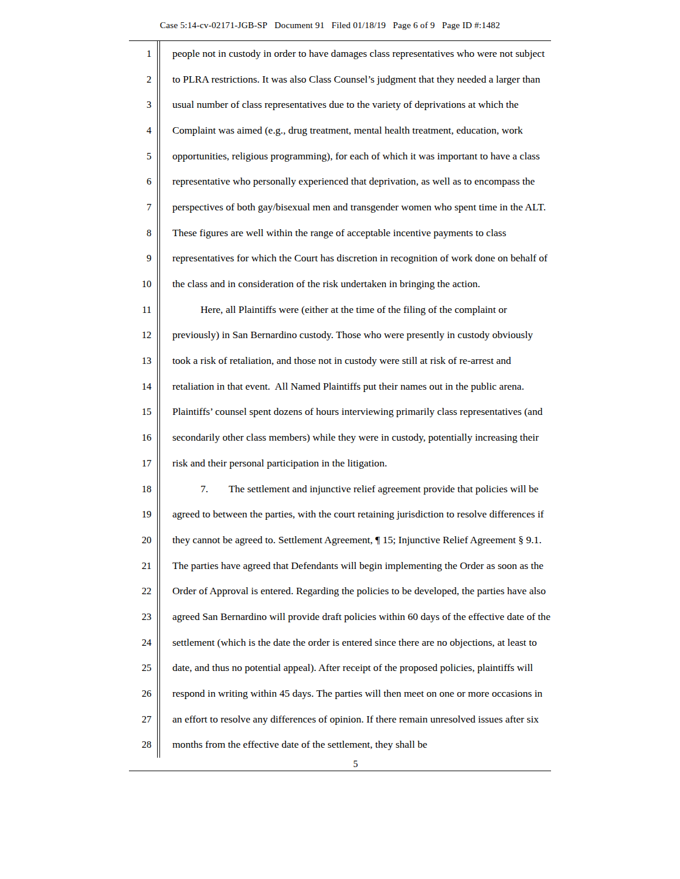Case 5:14-cv-02171-JGB-SP Document 91 Filed 01/18/19 Page 6 of 9 Page ID #:1482
1
2
3
4
5
6
7
8
9
10
11
12
13
14
15
16
17
18
19
20
21
22
23
24
25
26
27
28
people not in custody in order to have damages class representatives who were not subject to PLRA restrictions. It was also Class Counsel’s judgment that they needed a larger than usual number of class representatives due to the variety of deprivations at which the Complaint was aimed (e.g., drug treatment, mental health treatment, education, work opportunities, religious programming), for each of which it was important to have a class representative who personally experienced that deprivation, as well as to encompass the perspectives of both gay/bisexual men and transgender women who spent time in the ALT. These figures are well within the range of acceptable incentive payments to class representatives for which the Court has discretion in recognition of work done on behalf of the class and in consideration of the risk undertaken in bringing the action.
Here, all Plaintiffs were (either at the time of the filing of the complaint or previously) in San Bernardino custody. Those who were presently in custody obviously took a risk of retaliation, and those not in custody were still at risk of re-arrest and retaliation in that event. All Named Plaintiffs put their names out in the public arena. Plaintiffs’ counsel spent dozens of hours interviewing primarily class representatives (and secondarily other class members) while they were in custody, potentially increasing their risk and their personal participation in the litigation.
7. The settlement and injunctive relief agreement provide that policies will be agreed to between the parties, with the court retaining jurisdiction to resolve differences if they cannot be agreed to. Settlement Agreement, ¶ 15; Injunctive Relief Agreement § 9.1. The parties have agreed that Defendants will begin implementing the Order as soon as the Order of Approval is entered. Regarding the policies to be developed, the parties have also agreed San Bernardino will provide draft policies within 60 days of the effective date of the settlement (which is the date the order is entered since there are no objections, at least to date, and thus no potential appeal). After receipt of the proposed policies, plaintiffs will respond in writing within 45 days. The parties will then meet on one or more occasions in an effort to resolve any differences of opinion. If there remain unresolved issues after six months from the effective date of the settlement, they shall be
5